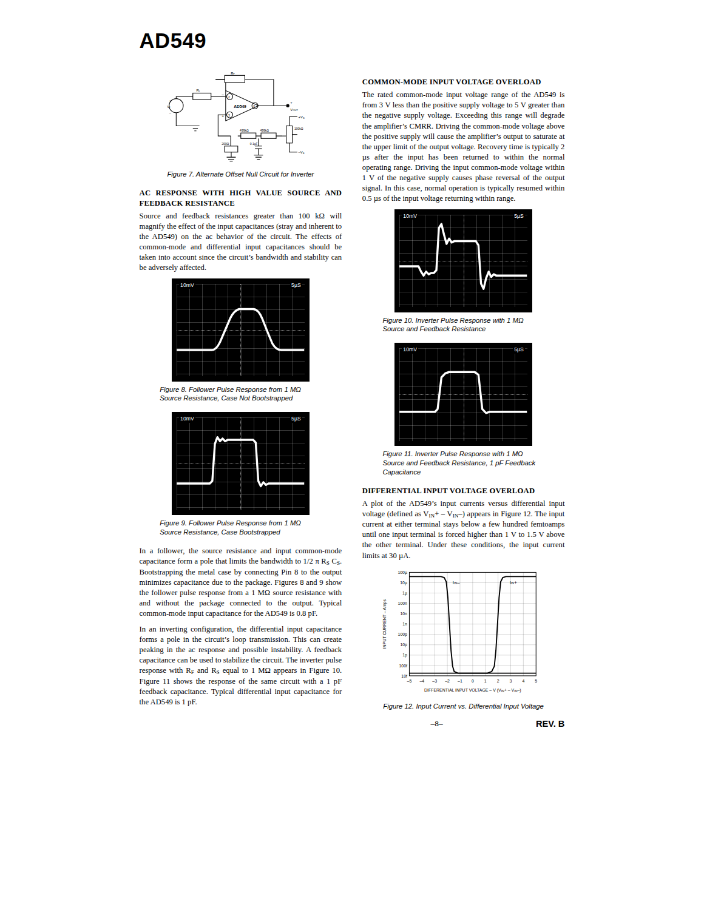AD549
RF RI 2 3 6 AD549 – + + VOUT + – VI 499kΩ 499kΩ 200Ω 0.1µF 100kΩ +VS –VS
Figure 7. Alternate Offset Null Circuit for Inverter
AC Response with High Value Source and Feedback Resistance
Source and feedback resistances greater than 100 kΩ will magnify the effect of the input capacitances (stray and inherent to the AD549) on the ac behavior of the circuit. The effects of common-mode and differential input capacitances should be taken into account since the circuit’s bandwidth and stability can be adversely affected.
10mV
5µS
Figure 8. Follower Pulse Response from 1 MΩ
Source Resistance, Case Not Bootstrapped
10mV
5µS
Figure 9. Follower Pulse Response from 1 MΩ
Source Resistance, Case Bootstrapped
In a follower, the source resistance and input common-mode capacitance form a pole that limits the bandwidth to 1/2 π RS CS. Bootstrapping the metal case by connecting Pin 8 to the output minimizes capacitance due to the package. Figures 8 and 9 show the follower pulse response from a 1 MΩ source resistance with and without the package connected to the output. Typical common-mode input capacitance for the AD549 is 0.8 pF.
In an inverting configuration, the differential input capacitance forms a pole in the circuit’s loop transmission. This can create peaking in the ac response and possible instability. A feedback capacitance can be used to stabilize the circuit. The inverter pulse response with RF and RS equal to 1 MΩ appears in Figure 10. Figure 11 shows the response of the same circuit with a 1 pF feedback capacitance. Typical differential input capacitance for the AD549 is 1 pF.
Common-Mode Input Voltage Overload
The rated common-mode input voltage range of the AD549 is from 3 V less than the positive supply voltage to 5 V greater than the negative supply voltage. Exceeding this range will degrade the amplifier’s CMRR. Driving the common-mode voltage above the positive supply will cause the amplifier’s output to saturate at the upper limit of the output voltage. Recovery time is typically 2 µs after the input has been returned to within the normal operating range. Driving the input common-mode voltage within 1 V of the negative supply causes phase reversal of the output signal. In this case, normal operation is typically resumed within 0.5 µs of the input voltage returning within range.
10mV
5µS
Figure 10. Inverter Pulse Response with 1 MΩ
Source and Feedback Resistance
10mV
5µS
Figure 11. Inverter Pulse Response with 1 MΩ
Source and Feedback Resistance, 1 pF Feedback
Capacitance
Differential Input Voltage Overload
A plot of the AD549’s input currents versus differential input voltage (defined as VIN+ – VIN–) appears in Figure 12. The input current at either terminal stays below a few hundred femtoamps until one input terminal is forced higher than 1 V to 1.5 V above the other terminal. Under these conditions, the input current limits at 30 µA.
IIN– IIN+ 100µ 10µ 1µ 100n 10n 1n 100p 10p 1p 100f 10f –5 –4 –3 –2 –1 0 1 2 3 4 5 DIFFERENTIAL INPUT VOLTAGE – V (VIN+ – VIN–) INPUT CURRENT – Amps
Figure 12. Input Current vs. Differential Input Voltage
–8–
REV. B